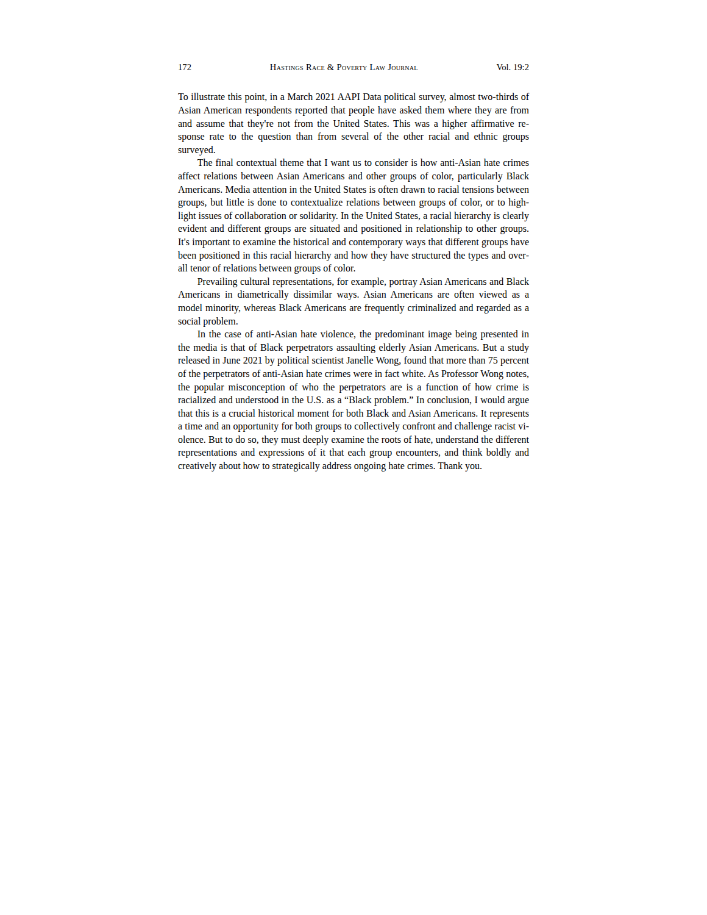172 Hastings Race & Poverty Law Journal Vol. 19:2
To illustrate this point, in a March 2021 AAPI Data political survey, almost two-thirds of Asian American respondents reported that people have asked them where they are from and assume that they're not from the United States. This was a higher affirmative response rate to the question than from several of the other racial and ethnic groups surveyed.
The final contextual theme that I want us to consider is how anti-Asian hate crimes affect relations between Asian Americans and other groups of color, particularly Black Americans. Media attention in the United States is often drawn to racial tensions between groups, but little is done to contextualize relations between groups of color, or to highlight issues of collaboration or solidarity. In the United States, a racial hierarchy is clearly evident and different groups are situated and positioned in relationship to other groups. It's important to examine the historical and contemporary ways that different groups have been positioned in this racial hierarchy and how they have structured the types and overall tenor of relations between groups of color.
Prevailing cultural representations, for example, portray Asian Americans and Black Americans in diametrically dissimilar ways. Asian Americans are often viewed as a model minority, whereas Black Americans are frequently criminalized and regarded as a social problem.
In the case of anti-Asian hate violence, the predominant image being presented in the media is that of Black perpetrators assaulting elderly Asian Americans. But a study released in June 2021 by political scientist Janelle Wong, found that more than 75 percent of the perpetrators of anti-Asian hate crimes were in fact white. As Professor Wong notes, the popular misconception of who the perpetrators are is a function of how crime is racialized and understood in the U.S. as a “Black problem.” In conclusion, I would argue that this is a crucial historical moment for both Black and Asian Americans. It represents a time and an opportunity for both groups to collectively confront and challenge racist violence. But to do so, they must deeply examine the roots of hate, understand the different representations and expressions of it that each group encounters, and think boldly and creatively about how to strategically address ongoing hate crimes. Thank you.